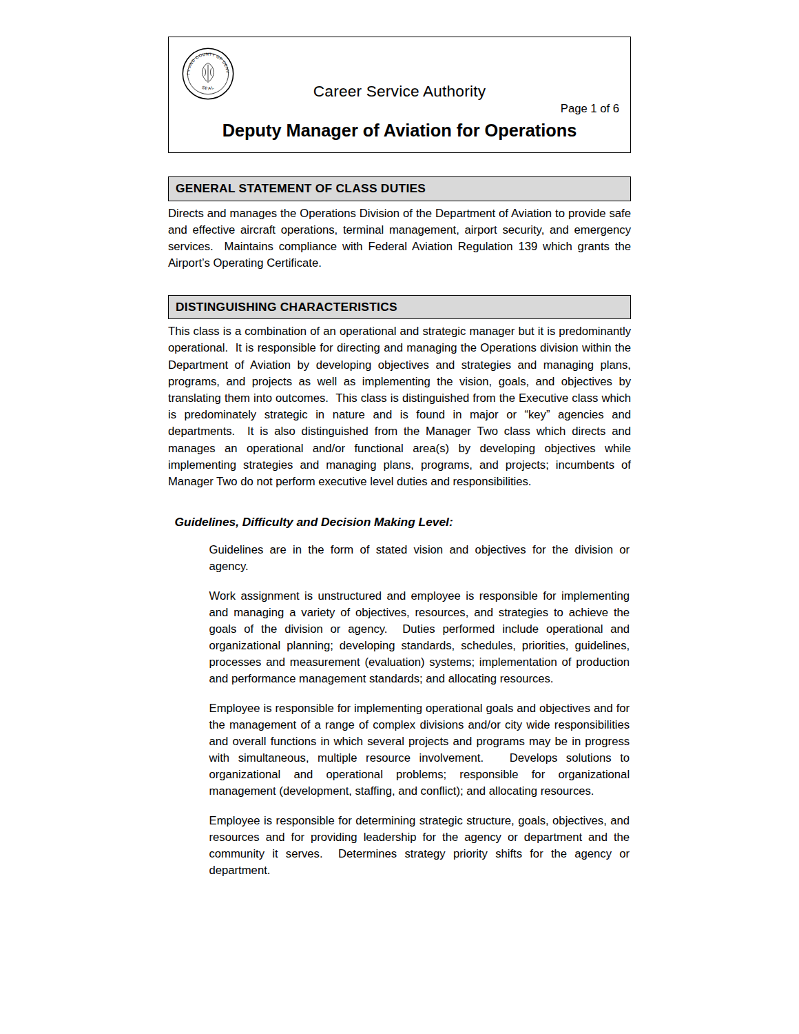CITY AND COUNTY OF DENVER SEAL
Page 1 of 6
Career Service Authority
Deputy Manager of Aviation for Operations
GENERAL STATEMENT OF CLASS DUTIES
Directs and manages the Operations Division of the Department of Aviation to provide safe and effective aircraft operations, terminal management, airport security, and emergency services. Maintains compliance with Federal Aviation Regulation 139 which grants the Airport’s Operating Certificate.
DISTINGUISHING CHARACTERISTICS
This class is a combination of an operational and strategic manager but it is predominantly operational. It is responsible for directing and managing the Operations division within the Department of Aviation by developing objectives and strategies and managing plans, programs, and projects as well as implementing the vision, goals, and objectives by translating them into outcomes. This class is distinguished from the Executive class which is predominately strategic in nature and is found in major or “key” agencies and departments. It is also distinguished from the Manager Two class which directs and manages an operational and/or functional area(s) by developing objectives while implementing strategies and managing plans, programs, and projects; incumbents of Manager Two do not perform executive level duties and responsibilities.
Guidelines, Difficulty and Decision Making Level:
Guidelines are in the form of stated vision and objectives for the division or agency.
Work assignment is unstructured and employee is responsible for implementing and managing a variety of objectives, resources, and strategies to achieve the goals of the division or agency. Duties performed include operational and organizational planning; developing standards, schedules, priorities, guidelines, processes and measurement (evaluation) systems; implementation of production and performance management standards; and allocating resources.
Employee is responsible for implementing operational goals and objectives and for the management of a range of complex divisions and/or city wide responsibilities and overall functions in which several projects and programs may be in progress with simultaneous, multiple resource involvement. Develops solutions to organizational and operational problems; responsible for organizational management (development, staffing, and conflict); and allocating resources.
Employee is responsible for determining strategic structure, goals, objectives, and resources and for providing leadership for the agency or department and the community it serves. Determines strategy priority shifts for the agency or department.